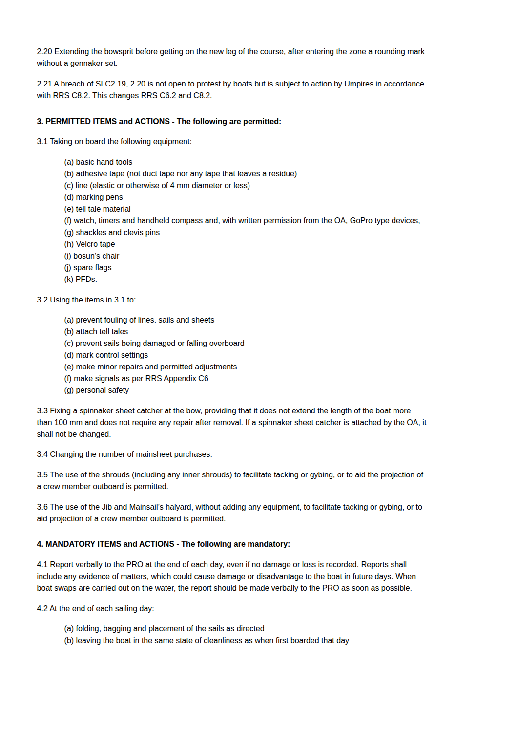2.20 Extending the bowsprit before getting on the new leg of the course, after entering the zone a rounding mark without a gennaker set.
2.21 A breach of SI C2.19, 2.20 is not open to protest by boats but is subject to action by Umpires in accordance with RRS C8.2. This changes RRS C6.2 and C8.2.
3. PERMITTED ITEMS and ACTIONS - The following are permitted:
3.1 Taking on board the following equipment:
(a) basic hand tools
(b) adhesive tape (not duct tape nor any tape that leaves a residue)
(c) line (elastic or otherwise of 4 mm diameter or less)
(d) marking pens
(e) tell tale material
(f) watch, timers and handheld compass and, with written permission from the OA, GoPro type devices,
(g) shackles and clevis pins
(h) Velcro tape
(i) bosun’s chair
(j) spare flags
(k) PFDs.
3.2 Using the items in 3.1 to:
(a) prevent fouling of lines, sails and sheets
(b) attach tell tales
(c) prevent sails being damaged or falling overboard
(d) mark control settings
(e) make minor repairs and permitted adjustments
(f) make signals as per RRS Appendix C6
(g) personal safety
3.3 Fixing a spinnaker sheet catcher at the bow, providing that it does not extend the length of the boat more than 100 mm and does not require any repair after removal. If a spinnaker sheet catcher is attached by the OA, it shall not be changed.
3.4 Changing the number of mainsheet purchases.
3.5 The use of the shrouds (including any inner shrouds) to facilitate tacking or gybing, or to aid the projection of a crew member outboard is permitted.
3.6 The use of the Jib and Mainsail’s halyard, without adding any equipment, to facilitate tacking or gybing, or to aid projection of a crew member outboard is permitted.
4. MANDATORY ITEMS and ACTIONS - The following are mandatory:
4.1 Report verbally to the PRO at the end of each day, even if no damage or loss is recorded. Reports shall include any evidence of matters, which could cause damage or disadvantage to the boat in future days. When boat swaps are carried out on the water, the report should be made verbally to the PRO as soon as possible.
4.2 At the end of each sailing day:
(a) folding, bagging and placement of the sails as directed
(b) leaving the boat in the same state of cleanliness as when first boarded that day